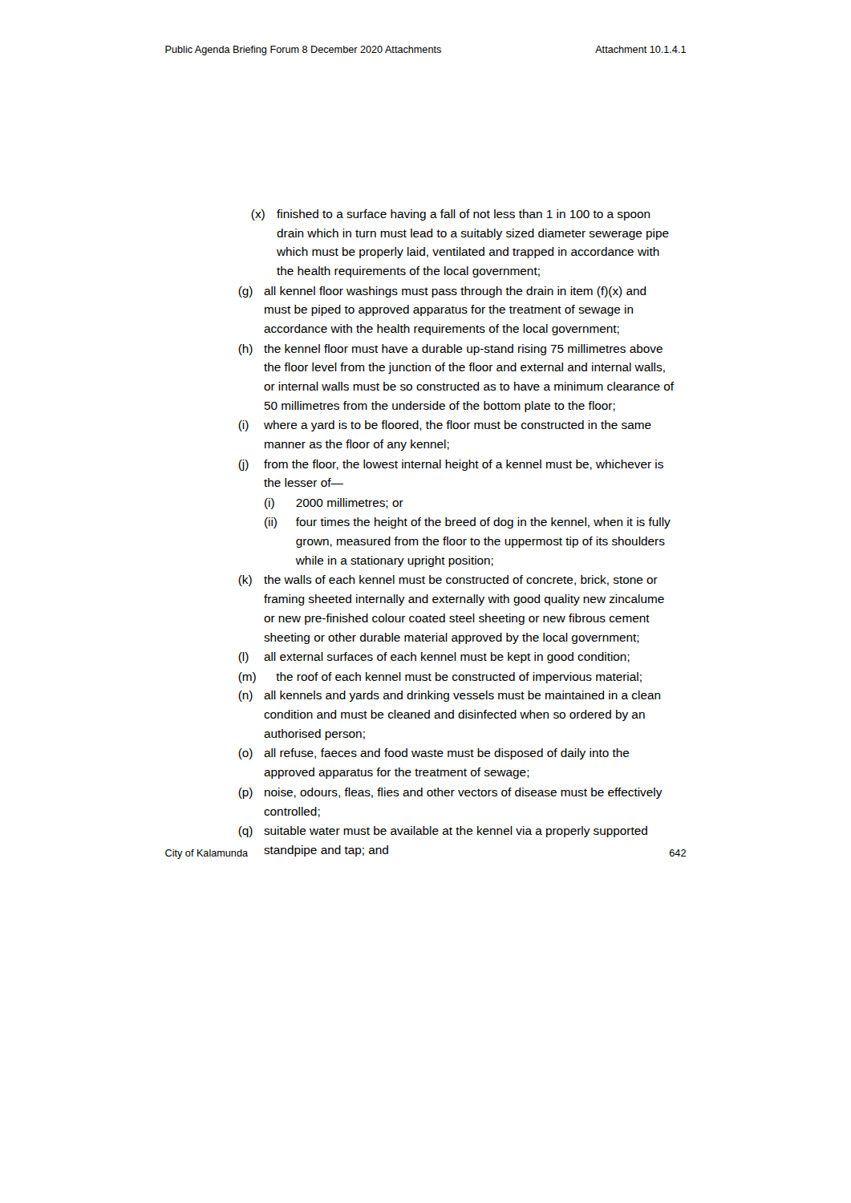Public Agenda Briefing Forum 8 December 2020 Attachments
Attachment 10.1.4.1
(x)
finished to a surface having a fall of not less than 1 in 100 to a spoon drain which in turn must lead to a suitably sized diameter sewerage pipe which must be properly laid, ventilated and trapped in accordance with the health requirements of the local government;
(g)
all kennel floor washings must pass through the drain in item (f)(x) and must be piped to approved apparatus for the treatment of sewage in accordance with the health requirements of the local government;
(h)
the kennel floor must have a durable up-stand rising 75 millimetres above the floor level from the junction of the floor and external and internal walls, or internal walls must be so constructed as to have a minimum clearance of 50 millimetres from the underside of the bottom plate to the floor;
(i)
where a yard is to be floored, the floor must be constructed in the same manner as the floor of any kennel;
(j)
from the floor, the lowest internal height of a kennel must be, whichever is the lesser of—
(i)
2000 millimetres; or
(ii)
four times the height of the breed of dog in the kennel, when it is fully grown, measured from the floor to the uppermost tip of its shoulders while in a stationary upright position;
(k)
the walls of each kennel must be constructed of concrete, brick, stone or framing sheeted internally and externally with good quality new zincalume or new pre-finished colour coated steel sheeting or new fibrous cement sheeting or other durable material approved by the local government;
(l)
all external surfaces of each kennel must be kept in good condition;
(m)
the roof of each kennel must be constructed of impervious material;
(n)
all kennels and yards and drinking vessels must be maintained in a clean condition and must be cleaned and disinfected when so ordered by an authorised person;
(o)
all refuse, faeces and food waste must be disposed of daily into the approved apparatus for the treatment of sewage;
(p)
noise, odours, fleas, flies and other vectors of disease must be effectively controlled;
(q)
suitable water must be available at the kennel via a properly supported standpipe and tap; and
City of Kalamunda
642